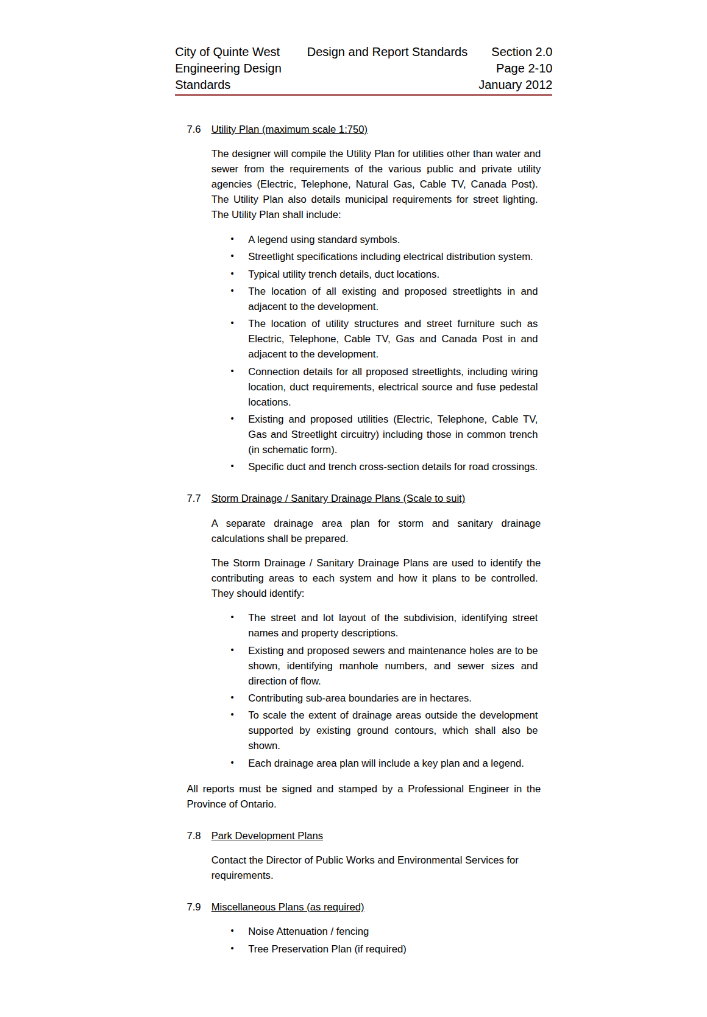City of Quinte West
Engineering Design
Standards
Design and Report Standards
Section 2.0
Page 2-10
January 2012
7.6 Utility Plan (maximum scale 1:750)
The designer will compile the Utility Plan for utilities other than water and sewer from the requirements of the various public and private utility agencies (Electric, Telephone, Natural Gas, Cable TV, Canada Post). The Utility Plan also details municipal requirements for street lighting. The Utility Plan shall include:
A legend using standard symbols.
Streetlight specifications including electrical distribution system.
Typical utility trench details, duct locations.
The location of all existing and proposed streetlights in and adjacent to the development.
The location of utility structures and street furniture such as Electric, Telephone, Cable TV, Gas and Canada Post in and adjacent to the development.
Connection details for all proposed streetlights, including wiring location, duct requirements, electrical source and fuse pedestal locations.
Existing and proposed utilities (Electric, Telephone, Cable TV, Gas and Streetlight circuitry) including those in common trench (in schematic form).
Specific duct and trench cross-section details for road crossings.
7.7 Storm Drainage / Sanitary Drainage Plans (Scale to suit)
A separate drainage area plan for storm and sanitary drainage calculations shall be prepared.
The Storm Drainage / Sanitary Drainage Plans are used to identify the contributing areas to each system and how it plans to be controlled. They should identify:
The street and lot layout of the subdivision, identifying street names and property descriptions.
Existing and proposed sewers and maintenance holes are to be shown, identifying manhole numbers, and sewer sizes and direction of flow.
Contributing sub-area boundaries are in hectares.
To scale the extent of drainage areas outside the development supported by existing ground contours, which shall also be shown.
Each drainage area plan will include a key plan and a legend.
All reports must be signed and stamped by a Professional Engineer in the Province of Ontario.
7.8 Park Development Plans
Contact the Director of Public Works and Environmental Services for requirements.
7.9 Miscellaneous Plans (as required)
Noise Attenuation / fencing
Tree Preservation Plan (if required)